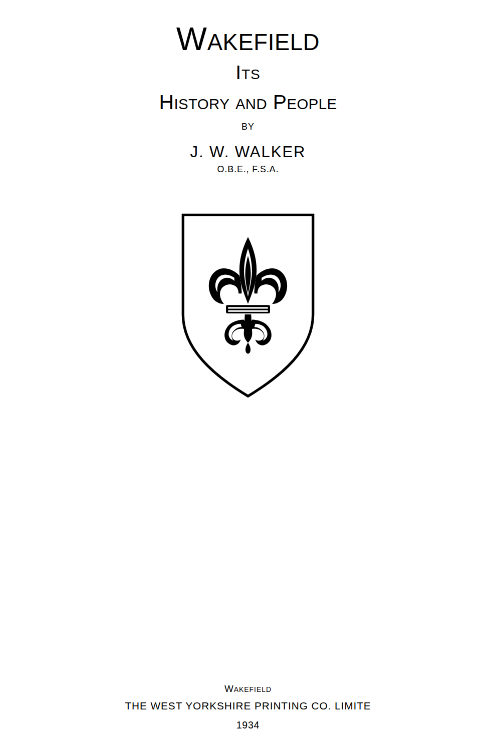Wakefield
Its
History and People
by
J. W. Walker
O.B.E., F.S.A.
Wakefield
The West Yorkshire Printing Co. Limite
1934